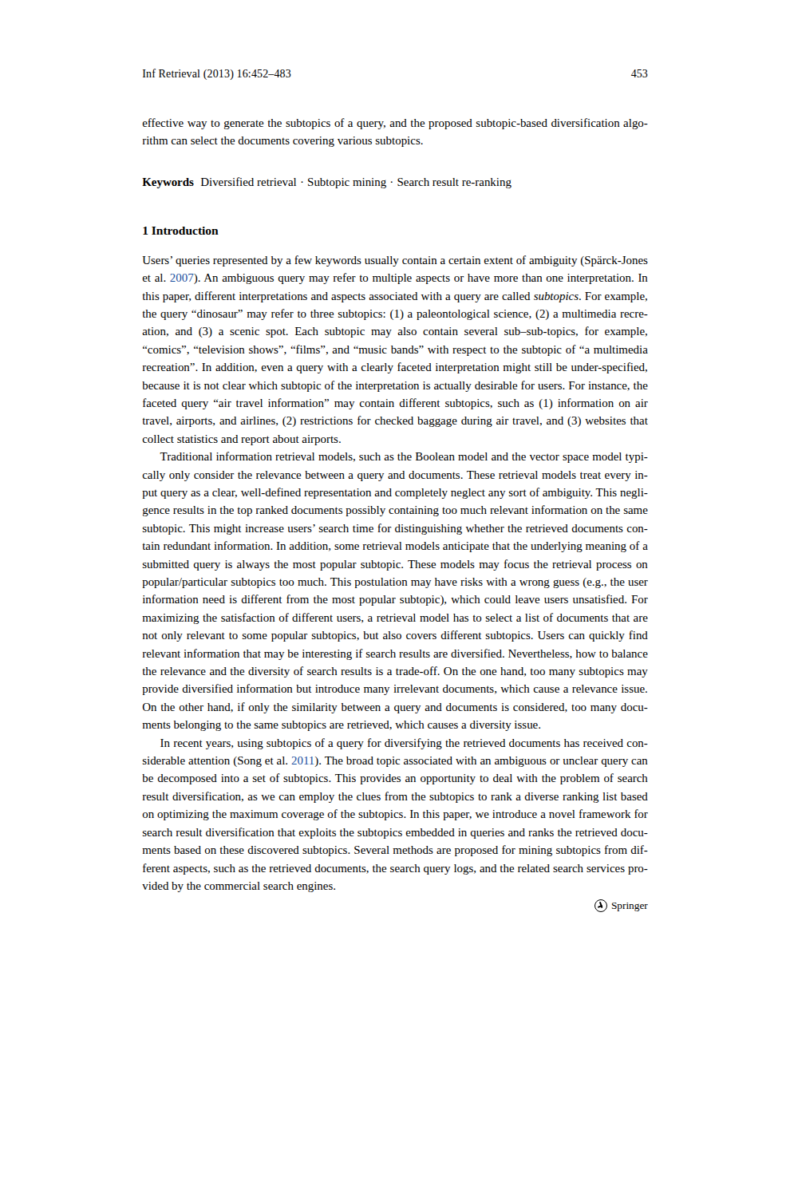Inf Retrieval (2013) 16:452–483 453
effective way to generate the subtopics of a query, and the proposed subtopic-based diversification algorithm can select the documents covering various subtopics.
Keywords Diversified retrieval·Subtopic mining·Search result re-ranking
1 Introduction
Users’ queries represented by a few keywords usually contain a certain extent of ambiguity (Spärck-Jones et al. 2007). An ambiguous query may refer to multiple aspects or have more than one interpretation. In this paper, different interpretations and aspects associated with a query are called subtopics. For example, the query “dinosaur” may refer to three subtopics: (1) a paleontological science, (2) a multimedia recreation, and (3) a scenic spot. Each subtopic may also contain several sub–sub-topics, for example, “comics”, “television shows”, “films”, and “music bands” with respect to the subtopic of “a multimedia recreation”. In addition, even a query with a clearly faceted interpretation might still be under-specified, because it is not clear which subtopic of the interpretation is actually desirable for users. For instance, the faceted query “air travel information” may contain different subtopics, such as (1) information on air travel, airports, and airlines, (2) restrictions for checked baggage during air travel, and (3) websites that collect statistics and report about airports.
Traditional information retrieval models, such as the Boolean model and the vector space model typically only consider the relevance between a query and documents. These retrieval models treat every input query as a clear, well-defined representation and completely neglect any sort of ambiguity. This negligence results in the top ranked documents possibly containing too much relevant information on the same subtopic. This might increase users’ search time for distinguishing whether the retrieved documents contain redundant information. In addition, some retrieval models anticipate that the underlying meaning of a submitted query is always the most popular subtopic. These models may focus the retrieval process on popular/particular subtopics too much. This postulation may have risks with a wrong guess (e.g., the user information need is different from the most popular subtopic), which could leave users unsatisfied. For maximizing the satisfaction of different users, a retrieval model has to select a list of documents that are not only relevant to some popular subtopics, but also covers different subtopics. Users can quickly find relevant information that may be interesting if search results are diversified. Nevertheless, how to balance the relevance and the diversity of search results is a trade-off. On the one hand, too many subtopics may provide diversified information but introduce many irrelevant documents, which cause a relevance issue. On the other hand, if only the similarity between a query and documents is considered, too many documents belonging to the same subtopics are retrieved, which causes a diversity issue.
In recent years, using subtopics of a query for diversifying the retrieved documents has received considerable attention (Song et al. 2011). The broad topic associated with an ambiguous or unclear query can be decomposed into a set of subtopics. This provides an opportunity to deal with the problem of search result diversification, as we can employ the clues from the subtopics to rank a diverse ranking list based on optimizing the maximum coverage of the subtopics. In this paper, we introduce a novel framework for search result diversification that exploits the subtopics embedded in queries and ranks the retrieved documents based on these discovered subtopics. Several methods are proposed for mining subtopics from different aspects, such as the retrieved documents, the search query logs, and the related search services provided by the commercial search engines.
Springer